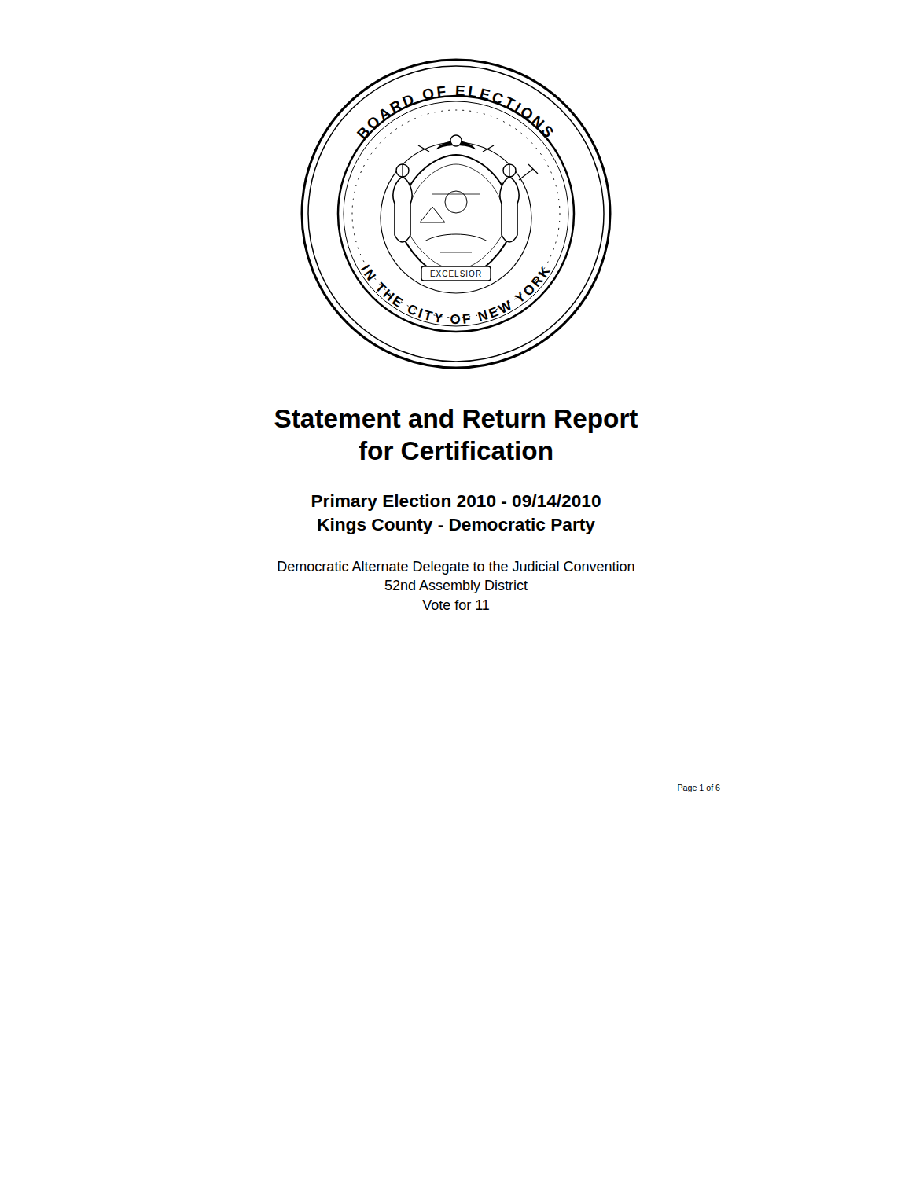BOARD OF ELECTIONS IN THE CITY OF NEW YORK EXCELSIOR
Statement and Return Report
for Certification
Primary Election 2010 - 09/14/2010
Kings County - Democratic Party
Democratic Alternate Delegate to the Judicial Convention
52nd Assembly District
Vote for 11
Page 1 of 6